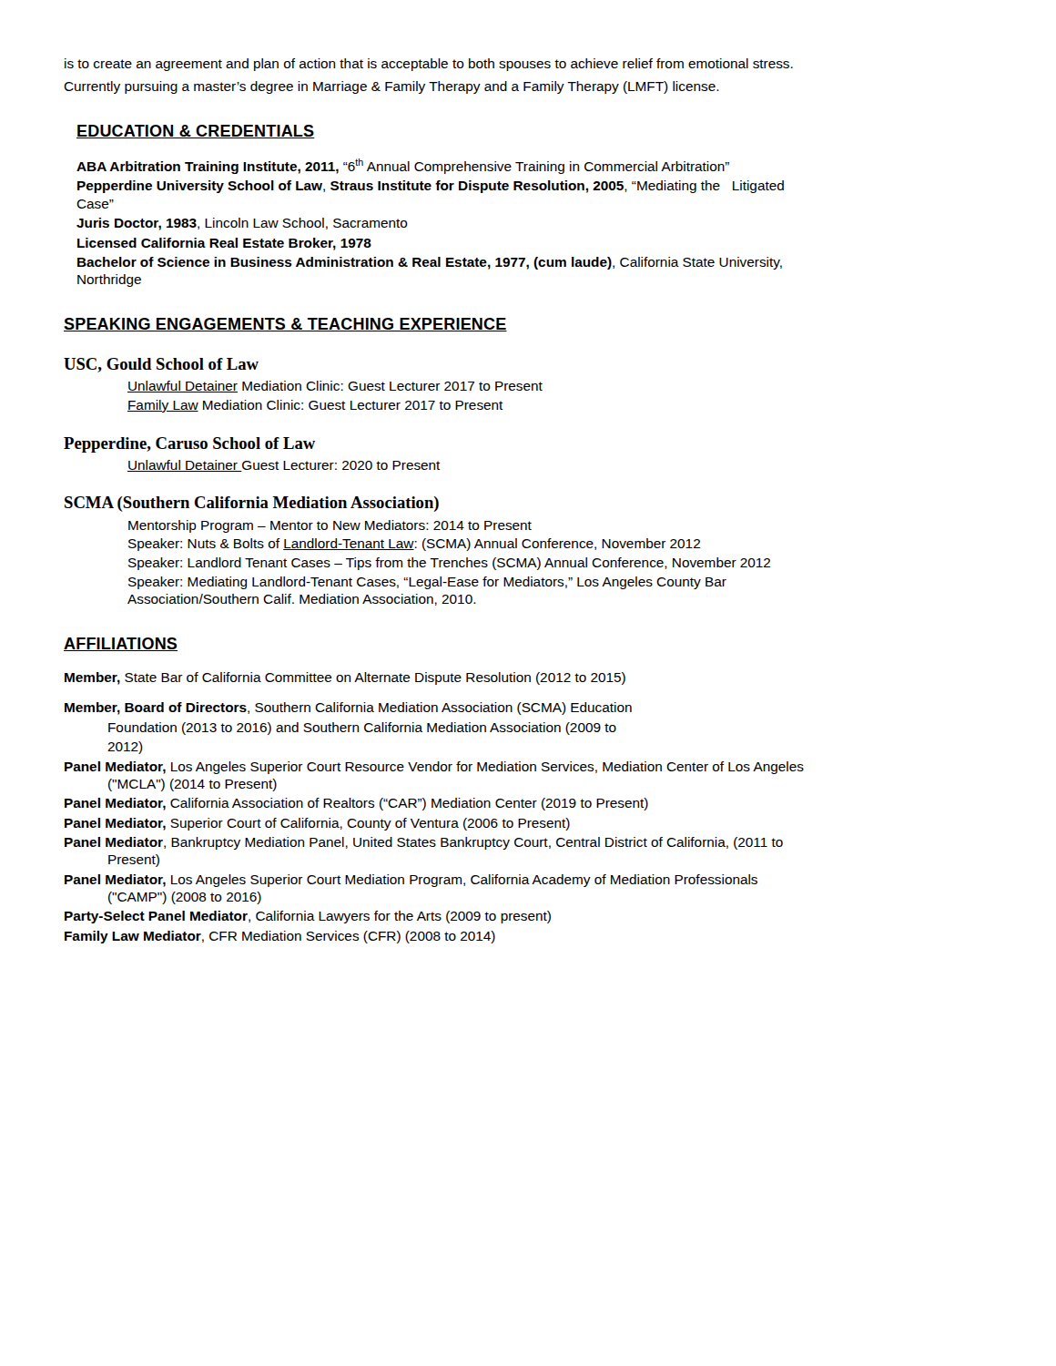is to create an agreement and plan of action that is acceptable to both spouses to achieve relief from emotional stress.
Currently pursuing a master’s degree in Marriage & Family Therapy and a Family Therapy (LMFT) license.
EDUCATION & CREDENTIALS
ABA Arbitration Training Institute, 2011, “6th Annual Comprehensive Training in Commercial Arbitration”
Pepperdine University School of Law, Straus Institute for Dispute Resolution, 2005, “Mediating the Litigated Case”
Juris Doctor, 1983, Lincoln Law School, Sacramento
Licensed California Real Estate Broker, 1978
Bachelor of Science in Business Administration & Real Estate, 1977, (cum laude), California State University, Northridge
SPEAKING ENGAGEMENTS & TEACHING EXPERIENCE
USC, Gould School of Law
Unlawful Detainer Mediation Clinic: Guest Lecturer 2017 to Present
Family Law Mediation Clinic: Guest Lecturer 2017 to Present
Pepperdine, Caruso School of Law
Unlawful Detainer Guest Lecturer: 2020 to Present
SCMA (Southern California Mediation Association)
Mentorship Program – Mentor to New Mediators: 2014 to Present
Speaker: Nuts & Bolts of Landlord-Tenant Law: (SCMA) Annual Conference, November 2012
Speaker: Landlord Tenant Cases – Tips from the Trenches (SCMA) Annual Conference, November 2012
Speaker: Mediating Landlord-Tenant Cases, “Legal-Ease for Mediators,” Los Angeles County Bar Association/Southern Calif. Mediation Association, 2010.
AFFILIATIONS
Member, State Bar of California Committee on Alternate Dispute Resolution (2012 to 2015)
Member, Board of Directors, Southern California Mediation Association (SCMA) Education
Foundation (2013 to 2016) and Southern California Mediation Association (2009 to
2012)
Panel Mediator, Los Angeles Superior Court Resource Vendor for Mediation Services, Mediation Center of Los Angeles ("MCLA") (2014 to Present)
Panel Mediator, California Association of Realtors (“CAR”) Mediation Center (2019 to Present)
Panel Mediator, Superior Court of California, County of Ventura (2006 to Present)
Panel Mediator, Bankruptcy Mediation Panel, United States Bankruptcy Court, Central District of California, (2011 to Present)
Panel Mediator, Los Angeles Superior Court Mediation Program, California Academy of Mediation Professionals ("CAMP") (2008 to 2016)
Party-Select Panel Mediator, California Lawyers for the Arts (2009 to present)
Family Law Mediator, CFR Mediation Services (CFR) (2008 to 2014)